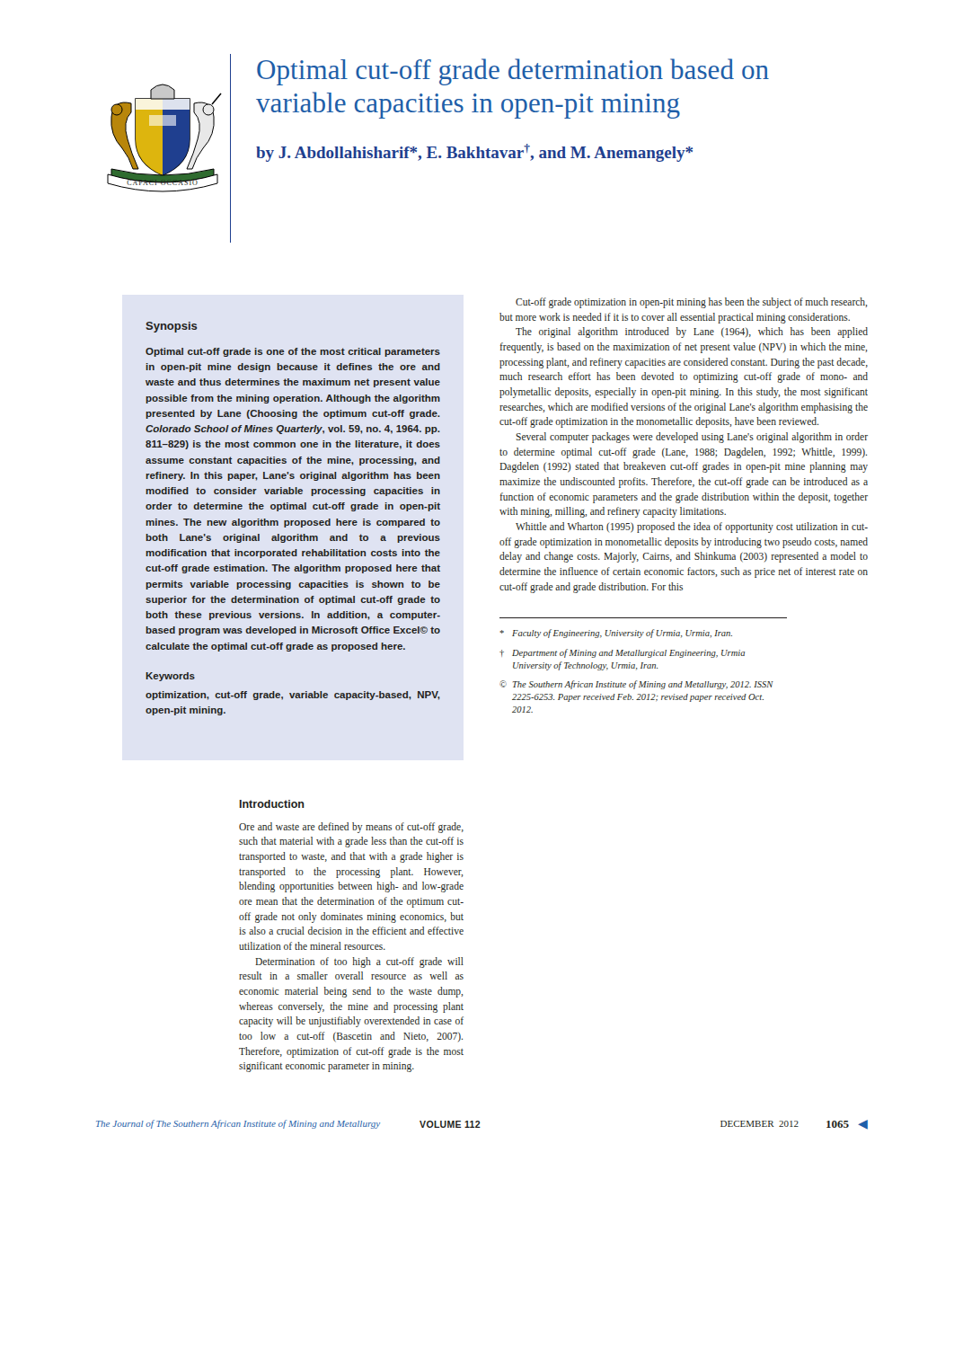CAPACI OCCASIO
Optimal cut-off grade determination based on
variable capacities in open-pit mining
by J. Abdollahisharif*, E. Bakhtavar†, and M. Anemangely*
Synopsis
Optimal cut-off grade is one of the most critical parameters in open-pit mine design because it defines the ore and waste and thus determines the maximum net present value possible from the mining operation. Although the algorithm presented by Lane (Choosing the optimum cut-off grade. Colorado School of Mines Quarterly, vol. 59, no. 4, 1964. pp. 811–829) is the most common one in the literature, it does assume constant capacities of the mine, processing, and refinery. In this paper, Lane's original algorithm has been modified to consider variable processing capacities in order to determine the optimal cut-off grade in open-pit mines. The new algorithm proposed here is compared to both Lane's original algorithm and to a previous modification that incorporated rehabilitation costs into the cut-off grade estimation. The algorithm proposed here that permits variable processing capacities is shown to be superior for the determination of optimal cut-off grade to both these previous versions. In addition, a computer-based program was developed in Microsoft Office Excel© to calculate the optimal cut-off grade as proposed here.
Keywords
optimization, cut-off grade, variable capacity-based, NPV, open-pit mining.
Introduction
Ore and waste are defined by means of cut-off grade, such that material with a grade less than the cut-off is transported to waste, and that with a grade higher is transported to the processing plant. However, blending opportunities between high- and low-grade ore mean that the determination of the optimum cut-off grade not only dominates mining economics, but is also a crucial decision in the efficient and effective utilization of the mineral resources.
Determination of too high a cut-off grade will result in a smaller overall resource as well as economic material being send to the waste dump, whereas conversely, the mine and processing plant capacity will be unjustifiably overextended in case of too low a cut-off (Bascetin and Nieto, 2007). Therefore, optimization of cut-off grade is the most significant economic parameter in mining.
Cut-off grade optimization in open-pit mining has been the subject of much research, but more work is needed if it is to cover all essential practical mining considerations.
The original algorithm introduced by Lane (1964), which has been applied frequently, is based on the maximization of net present value (NPV) in which the mine, processing plant, and refinery capacities are considered constant. During the past decade, much research effort has been devoted to optimizing cut-off grade of mono- and polymetallic deposits, especially in open-pit mining. In this study, the most significant researches, which are modified versions of the original Lane's algorithm emphasising the cut-off grade optimization in the monometallic deposits, have been reviewed.
Several computer packages were developed using Lane's original algorithm in order to determine optimal cut-off grade (Lane, 1988; Dagdelen, 1992; Whittle, 1999). Dagdelen (1992) stated that breakeven cut-off grades in open-pit mine planning may maximize the undiscounted profits. Therefore, the cut-off grade can be introduced as a function of economic parameters and the grade distribution within the deposit, together with mining, milling, and refinery capacity limitations.
Whittle and Wharton (1995) proposed the idea of opportunity cost utilization in cut-off grade optimization in monometallic deposits by introducing two pseudo costs, named delay and change costs. Majorly, Cairns, and Shinkuma (2003) represented a model to determine the influence of certain economic factors, such as price net of interest rate on cut-off grade and grade distribution. For this
*Faculty of Engineering, University of Urmia, Urmia, Iran.
†Department of Mining and Metallurgical Engineering, Urmia University of Technology, Urmia, Iran.
©The Southern African Institute of Mining and Metallurgy, 2012. ISSN 2225-6253. Paper received Feb. 2012; revised paper received Oct. 2012.
The Journal of The Southern African Institute of Mining and Metallurgy
VOLUME 112
DECEMBER 2012
1065
◀